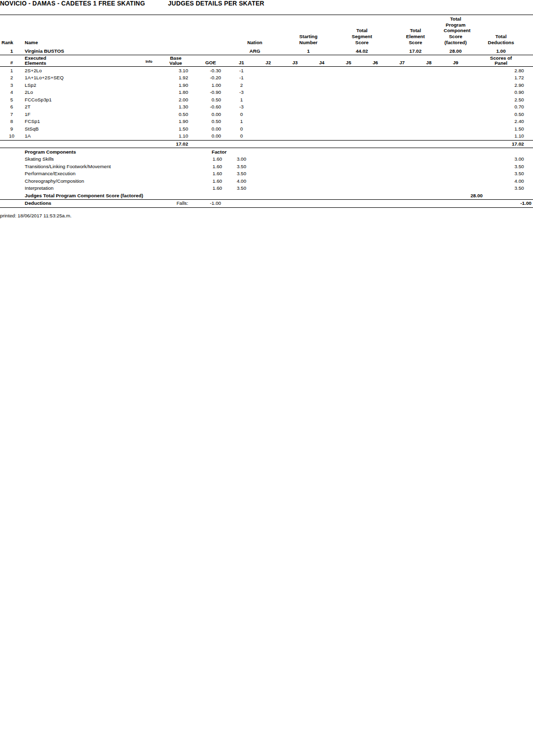NOVICIO - DAMAS - CADETES 1 FREE SKATING JUDGES DETAILS PER SKATER
| Rank | Name | | | | Nation | Starting Number | Total Segment Score | Total Element Score | Total Program Component Score (factored) | Total Deductions |
| --- | --- | --- | --- | --- | --- | --- | --- | --- | --- | --- |
| 1 | Virginia BUSTOS | | | | ARG | 1 | 44.02 | 17.02 | 28.00 | 1.00 |
| # | Executed Elements | Info | Base Value | GOE | J1 | J2 | J3 | J4 | J5 | J6 | J7 | J8 | J9 | Scores of Panel |
| 1 | 2S+2Lo | | 3.10 | -0.30 | -1 | | | | | | | | | 2.80 |
| 2 | 1A+1Lo+2S+SEQ | | 1.92 | -0.20 | -1 | | | | | | | | | 1.72 |
| 3 | LSp2 | | 1.90 | 1.00 | 2 | | | | | | | | | 2.90 |
| 4 | 2Lo | | 1.80 | -0.90 | -3 | | | | | | | | | 0.90 |
| 5 | FCCoSp3p1 | | 2.00 | 0.50 | 1 | | | | | | | | | 2.50 |
| 6 | 2T | | 1.30 | -0.60 | -3 | | | | | | | | | 0.70 |
| 7 | 1F | | 0.50 | 0.00 | 0 | | | | | | | | | 0.50 |
| 8 | FCSp1 | | 1.90 | 0.50 | 1 | | | | | | | | | 2.40 |
| 9 | StSqB | | 1.50 | 0.00 | 0 | | | | | | | | | 1.50 |
| 10 | 1A | | 1.10 | 0.00 | 0 | | | | | | | | | 1.10 |
| | | | 17.02 | | | | | | | | | | | 17.02 |
| | Program Components | | Factor | | | | | | | | | | |
| | Skating Skills | | 1.60 | 3.00 | | | | | | | | | 3.00 |
| | Transitions/Linking Footwork/Movement | | 1.60 | 3.50 | | | | | | | | | 3.50 |
| | Performance/Execution | | 1.60 | 3.50 | | | | | | | | | 3.50 |
| | Choreography/Composition | | 1.60 | 4.00 | | | | | | | | | 4.00 |
| | Interpretation | | 1.60 | 3.50 | | | | | | | | | 3.50 |
| | Judges Total Program Component Score (factored) | | | | | | | | | | 28.00 |
| | Deductions | | Falls: | -1.00 | | | | | | | | | | -1.00 |
printed: 18/06/2017 11:53:25a.m.